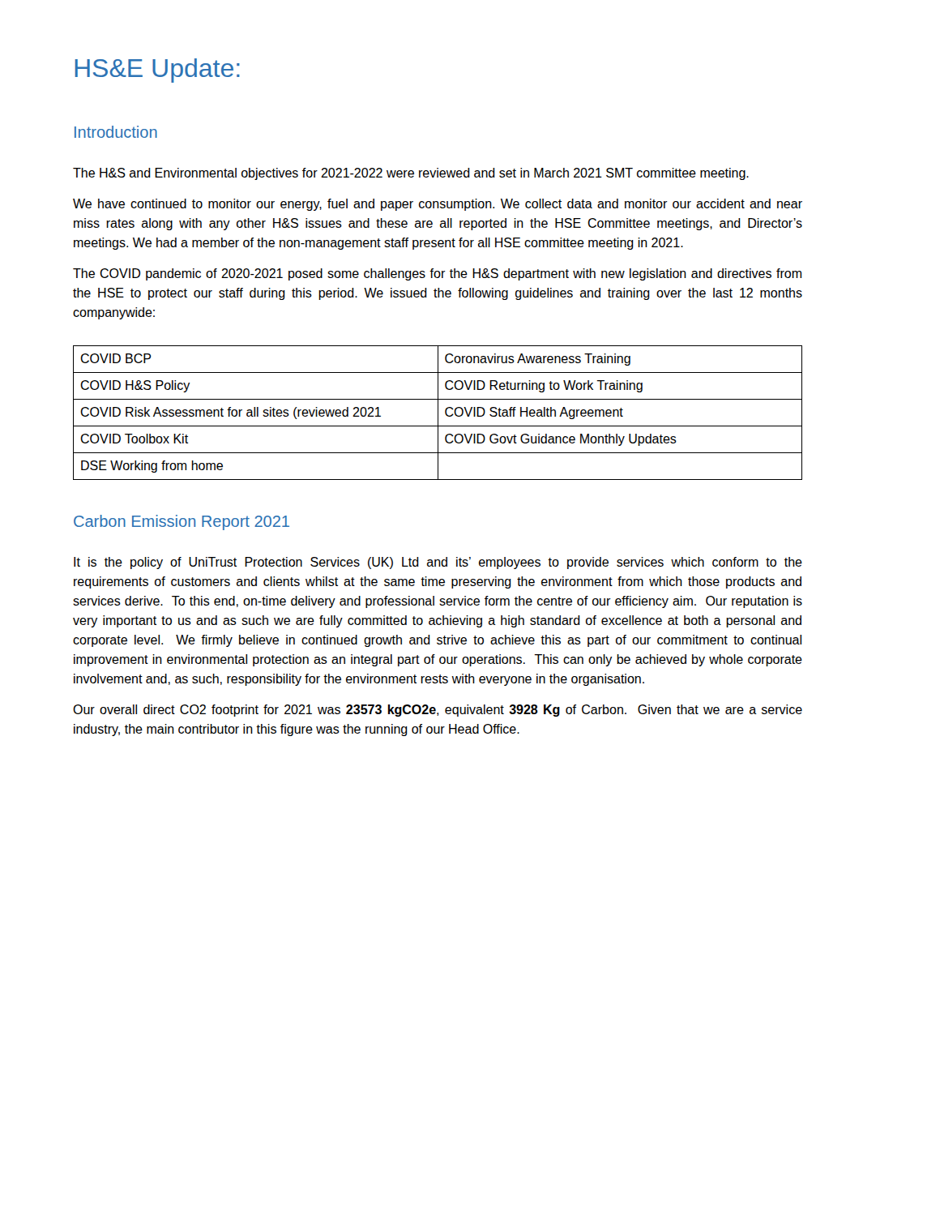HS&E Update:
Introduction
The H&S and Environmental objectives for 2021-2022 were reviewed and set in March 2021 SMT committee meeting.
We have continued to monitor our energy, fuel and paper consumption. We collect data and monitor our accident and near miss rates along with any other H&S issues and these are all reported in the HSE Committee meetings, and Director’s meetings. We had a member of the non-management staff present for all HSE committee meeting in 2021.
The COVID pandemic of 2020-2021 posed some challenges for the H&S department with new legislation and directives from the HSE to protect our staff during this period. We issued the following guidelines and training over the last 12 months companywide:
| COVID BCP | Coronavirus Awareness Training |
| COVID H&S Policy | COVID Returning to Work Training |
| COVID Risk Assessment for all sites (reviewed 2021 | COVID Staff Health Agreement |
| COVID Toolbox Kit | COVID Govt Guidance Monthly Updates |
| DSE Working from home | |
Carbon Emission Report 2021
It is the policy of UniTrust Protection Services (UK) Ltd and its’ employees to provide services which conform to the requirements of customers and clients whilst at the same time preserving the environment from which those products and services derive. To this end, on-time delivery and professional service form the centre of our efficiency aim. Our reputation is very important to us and as such we are fully committed to achieving a high standard of excellence at both a personal and corporate level. We firmly believe in continued growth and strive to achieve this as part of our commitment to continual improvement in environmental protection as an integral part of our operations. This can only be achieved by whole corporate involvement and, as such, responsibility for the environment rests with everyone in the organisation.
Our overall direct CO2 footprint for 2021 was 23573 kgCO2e, equivalent 3928 Kg of Carbon. Given that we are a service industry, the main contributor in this figure was the running of our Head Office.